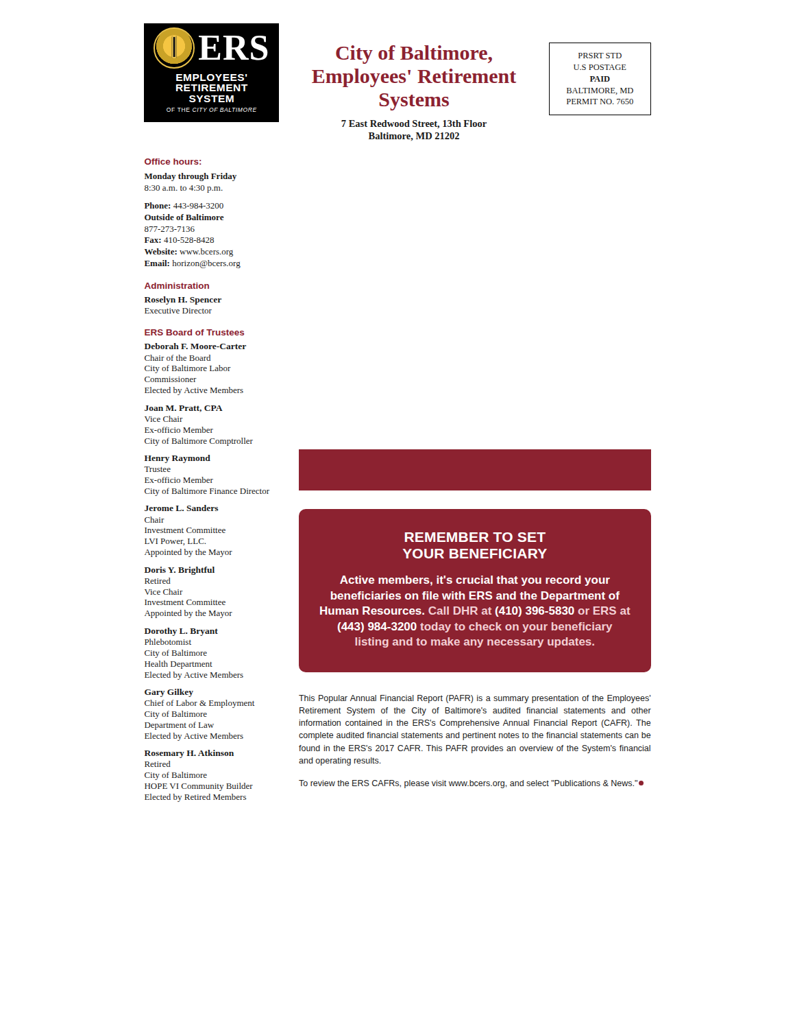ERS
Employees'
Retirement
System
of the CITY OF BALTIMORE
City of Baltimore,
Employees' Retirement Systems
7 East Redwood Street, 13th Floor
Baltimore, MD 21202
PRSRT STD
U.S POSTAGE
PAID
BALTIMORE, MD
PERMIT NO. 7650
Office hours:
Monday through Friday
8:30 a.m. to 4:30 p.m.
Phone: 443-984-3200
Outside of Baltimore
877-273-7136
Fax: 410-528-8428
Website: www.bcers.org
Email: horizon@bcers.org
Administration
Roselyn H. Spencer
Executive Director
ERS Board of Trustees
Deborah F. Moore-Carter
Chair of the Board
City of Baltimore Labor
Commissioner
Elected by Active Members
Joan M. Pratt, CPA
Vice Chair
Ex-officio Member
City of Baltimore Comptroller
Henry Raymond
Trustee
Ex-officio Member
City of Baltimore Finance Director
Jerome L. Sanders
Chair
Investment Committee
LVI Power, LLC.
Appointed by the Mayor
Doris Y. Brightful
Retired
Vice Chair
Investment Committee
Appointed by the Mayor
Dorothy L. Bryant
Phlebotomist
City of Baltimore
Health Department
Elected by Active Members
Gary Gilkey
Chief of Labor & Employment
City of Baltimore
Department of Law
Elected by Active Members
Rosemary H. Atkinson
Retired
City of Baltimore
HOPE VI Community Builder
Elected by Retired Members
REMEMBER TO SET
YOUR BENEFICIARY
Active members, it's crucial that you record your beneficiaries on file with ERS and the Department of Human Resources. Call DHR at (410) 396-5830 or ERS at (443) 984-3200 today to check on your beneficiary listing and to make any necessary updates.
This Popular Annual Financial Report (PAFR) is a summary presentation of the Employees' Retirement System of the City of Baltimore's audited financial statements and other information contained in the ERS's Comprehensive Annual Financial Report (CAFR). The complete audited financial statements and pertinent notes to the financial statements can be found in the ERS's 2017 CAFR. This PAFR provides an overview of the System's financial and operating results.
To review the ERS CAFRs, please visit www.bcers.org, and select "Publications & News."